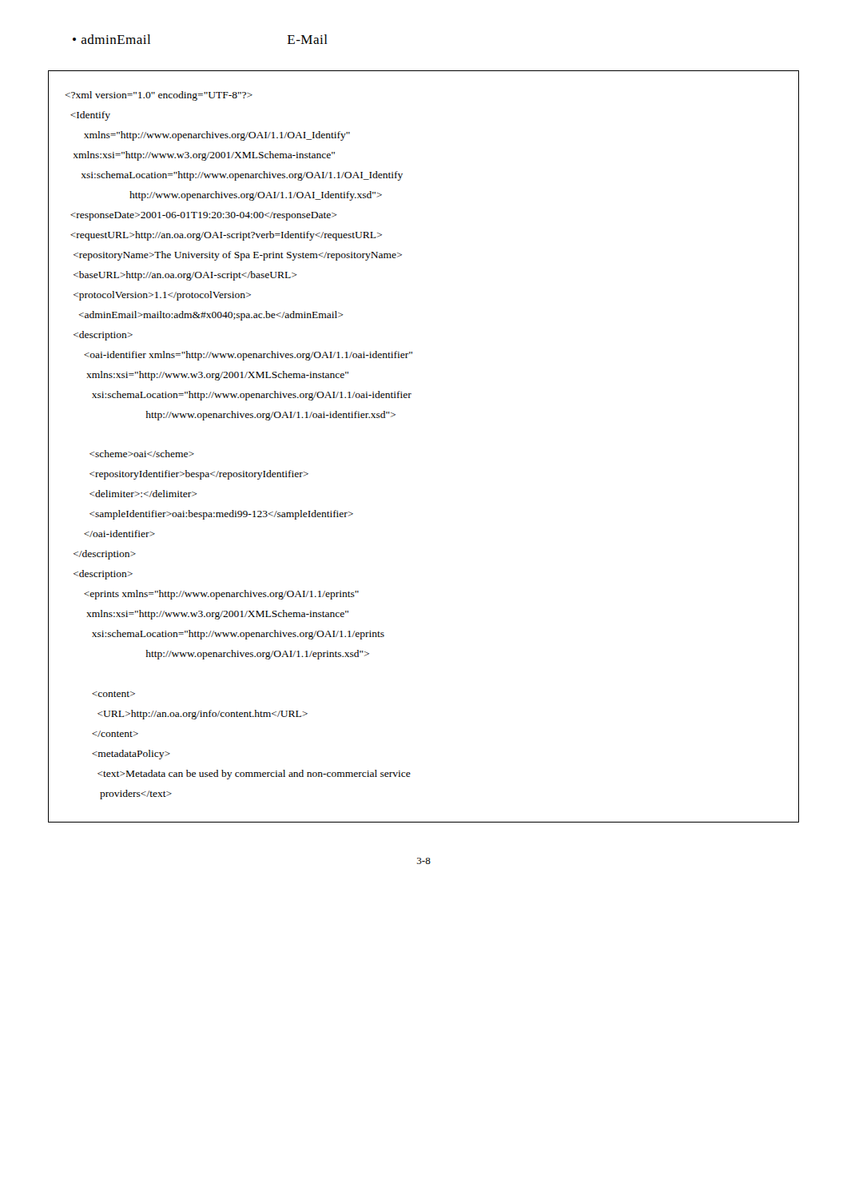• adminEmail E-Mail
<?xml version="1.0" encoding="UTF-8"?> <Identify xmlns="http://www.openarchives.org/OAI/1.1/OAI_Identify" xmlns:xsi="http://www.w3.org/2001/XMLSchema-instance" xsi:schemaLocation="http://www.openarchives.org/OAI/1.1/OAI_Identify http://www.openarchives.org/OAI/1.1/OAI_Identify.xsd"> <responseDate>2001-06-01T19:20:30-04:00</responseDate> <requestURL>http://an.oa.org/OAI-script?verb=Identify</requestURL> <repositoryName>The University of Spa E-print System</repositoryName> <baseURL>http://an.oa.org/OAI-script</baseURL> <protocolVersion>1.1</protocolVersion> <adminEmail>mailto:adm&#x0040;spa.ac.be</adminEmail> <description> <oai-identifier xmlns="http://www.openarchives.org/OAI/1.1/oai-identifier" xmlns:xsi="http://www.w3.org/2001/XMLSchema-instance" xsi:schemaLocation="http://www.openarchives.org/OAI/1.1/oai-identifier http://www.openarchives.org/OAI/1.1/oai-identifier.xsd"> <scheme>oai</scheme> <repositoryIdentifier>bespa</repositoryIdentifier> <delimiter>:</delimiter> <sampleIdentifier>oai:bespa:medi99-123</sampleIdentifier> </oai-identifier> </description> <description> <eprints xmlns="http://www.openarchives.org/OAI/1.1/eprints" xmlns:xsi="http://www.w3.org/2001/XMLSchema-instance" xsi:schemaLocation="http://www.openarchives.org/OAI/1.1/eprints http://www.openarchives.org/OAI/1.1/eprints.xsd"> <content> <URL>http://an.oa.org/info/content.htm</URL> </content> <metadataPolicy> <text>Metadata can be used by commercial and non-commercial service providers</text>
3-8